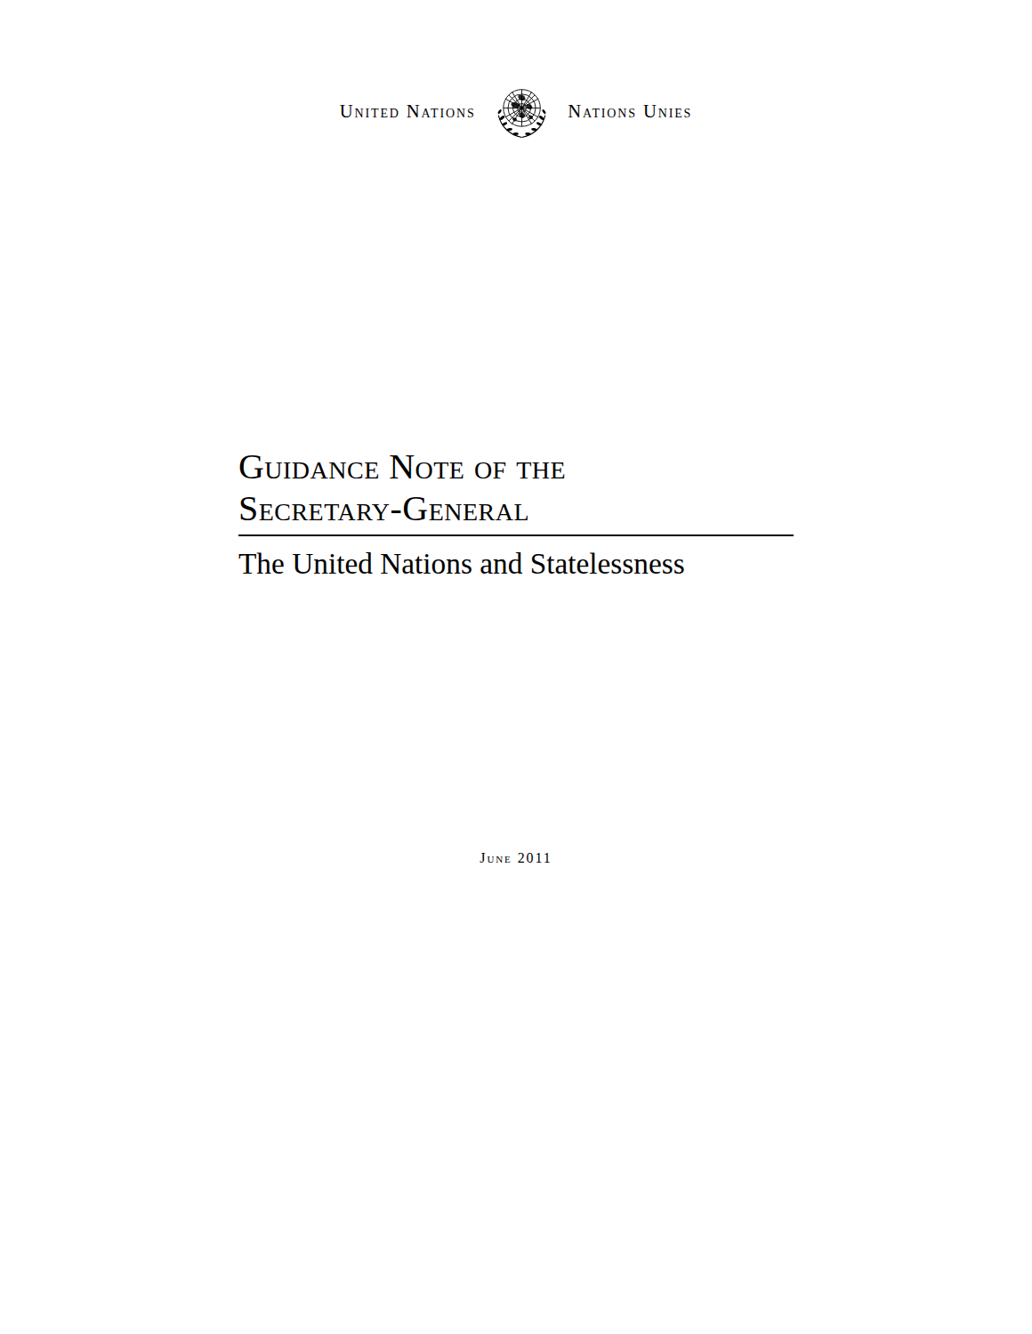United Nations United Nations emblem Nations Unies
Guidance Note of the
Secretary-General
The United Nations and Statelessness
June 2011